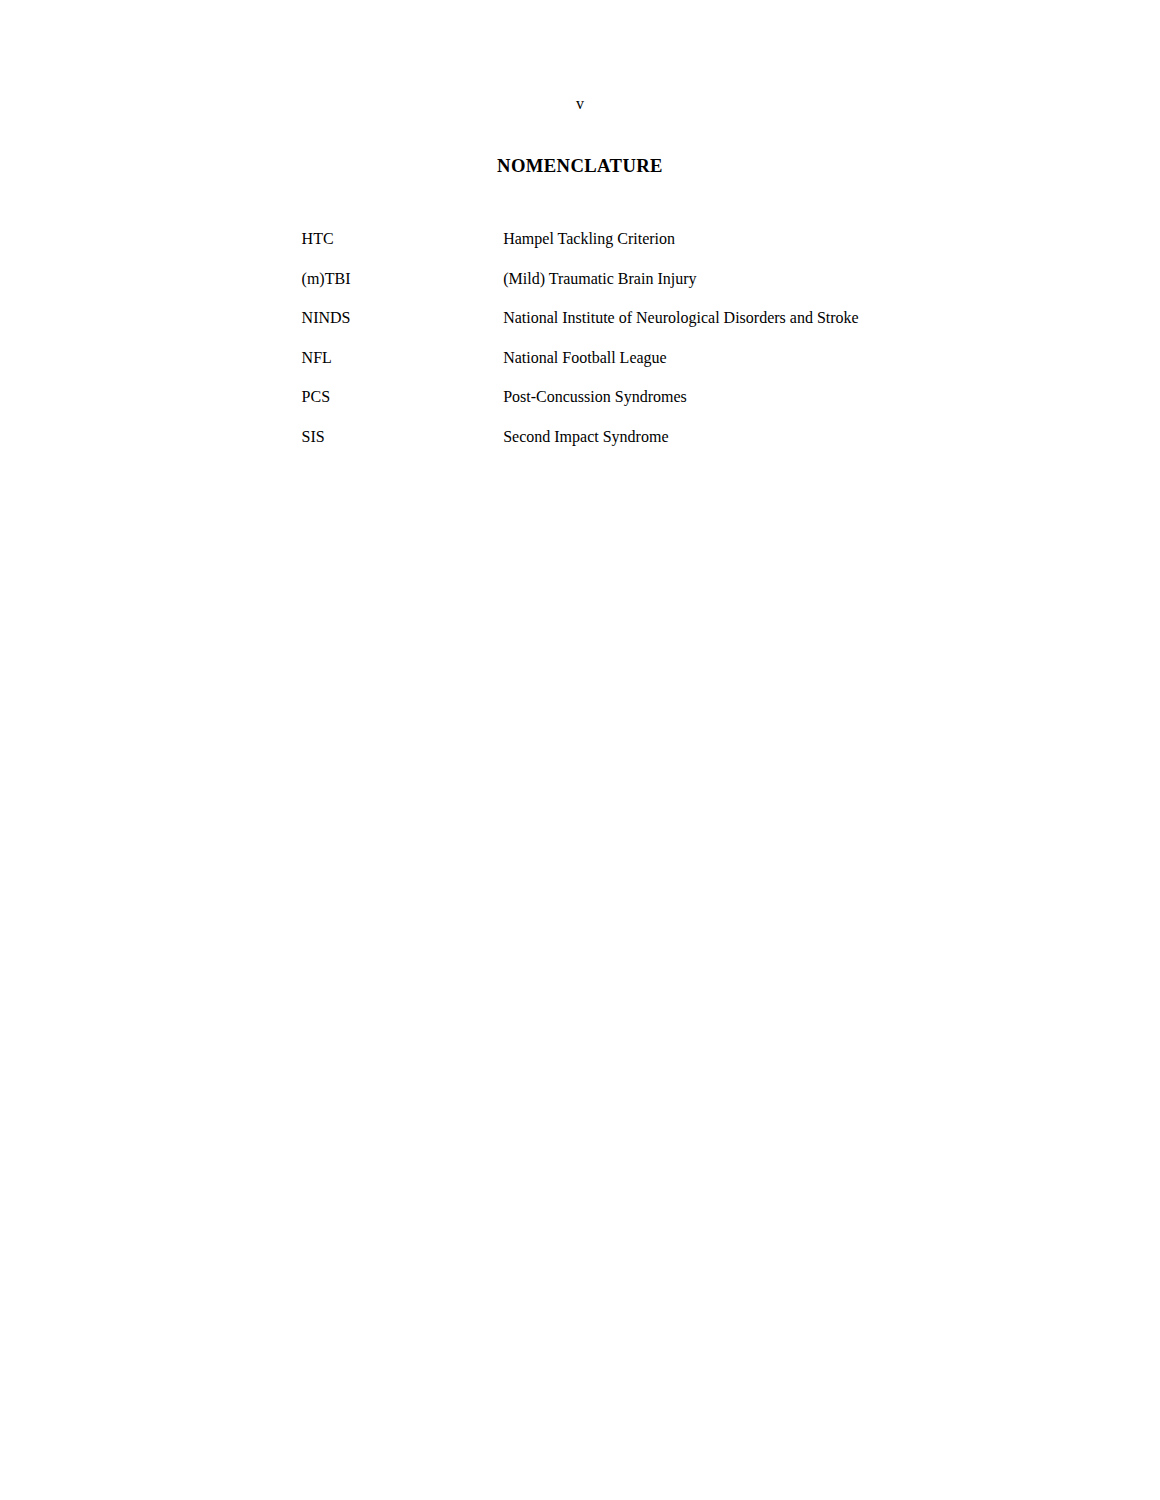v
NOMENCLATURE
| HTC | Hampel Tackling Criterion |
| (m)TBI | (Mild) Traumatic Brain Injury |
| NINDS | National Institute of Neurological Disorders and Stroke |
| NFL | National Football League |
| PCS | Post-Concussion Syndromes |
| SIS | Second Impact Syndrome |